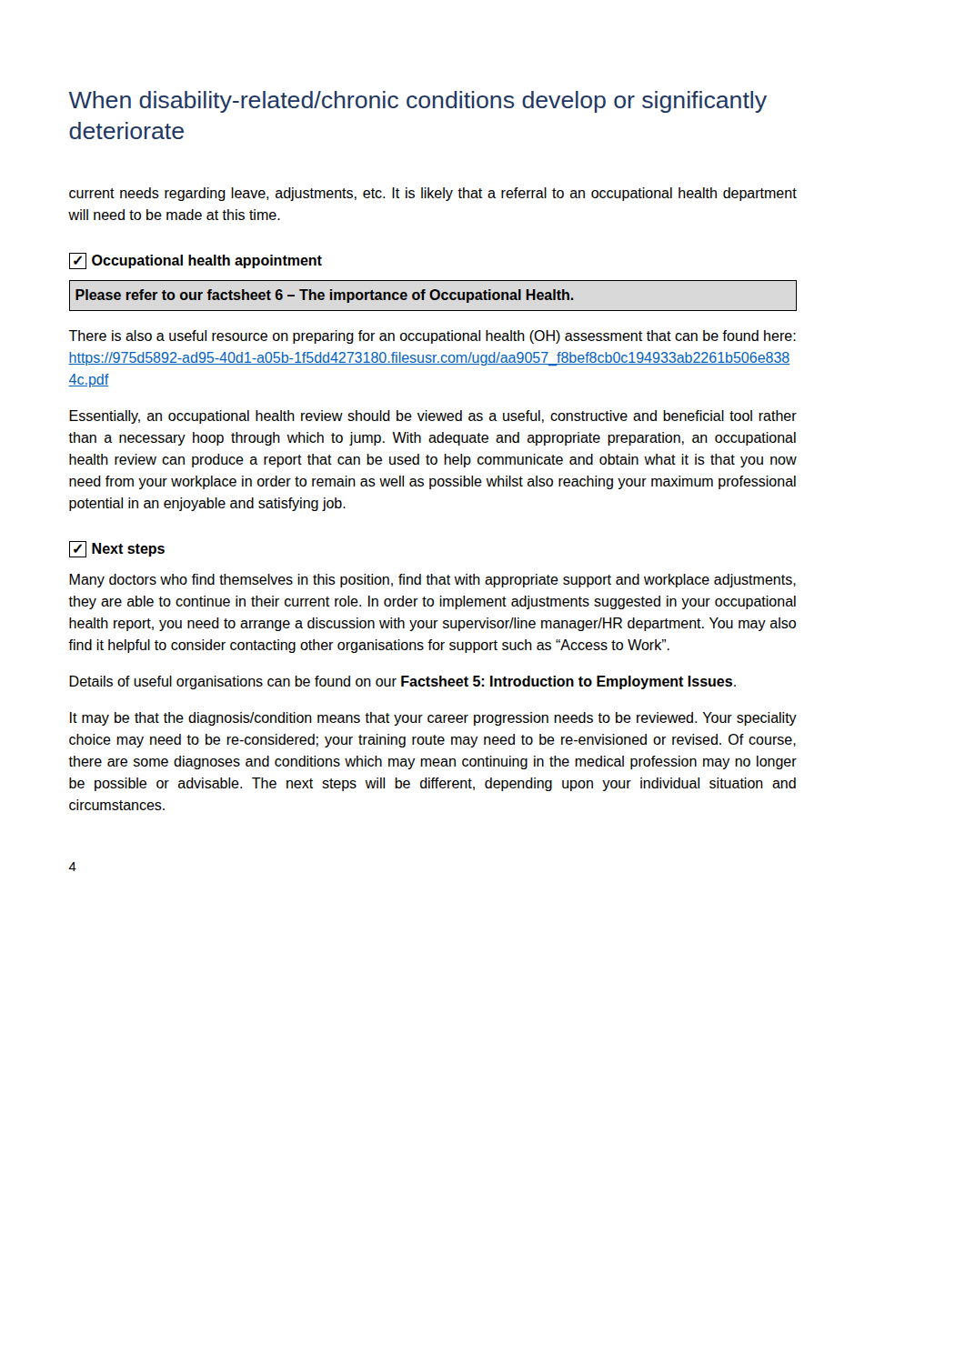When disability-related/chronic conditions develop or significantly deteriorate
current needs regarding leave, adjustments, etc. It is likely that a referral to an occupational health department will need to be made at this time.
✓Occupational health appointment
Please refer to our factsheet 6 – The importance of Occupational Health.
There is also a useful resource on preparing for an occupational health (OH) assessment that can be found here: https://975d5892-ad95-40d1-a05b-1f5dd4273180.filesusr.com/ugd/aa9057_f8bef8cb0c194933ab2261b506e8384c.pdf
Essentially, an occupational health review should be viewed as a useful, constructive and beneficial tool rather than a necessary hoop through which to jump. With adequate and appropriate preparation, an occupational health review can produce a report that can be used to help communicate and obtain what it is that you now need from your workplace in order to remain as well as possible whilst also reaching your maximum professional potential in an enjoyable and satisfying job.
✓Next steps
Many doctors who find themselves in this position, find that with appropriate support and workplace adjustments, they are able to continue in their current role. In order to implement adjustments suggested in your occupational health report, you need to arrange a discussion with your supervisor/line manager/HR department. You may also find it helpful to consider contacting other organisations for support such as “Access to Work”.
Details of useful organisations can be found on our Factsheet 5: Introduction to Employment Issues.
It may be that the diagnosis/condition means that your career progression needs to be reviewed. Your speciality choice may need to be re-considered; your training route may need to be re-envisioned or revised. Of course, there are some diagnoses and conditions which may mean continuing in the medical profession may no longer be possible or advisable. The next steps will be different, depending upon your individual situation and circumstances.
4